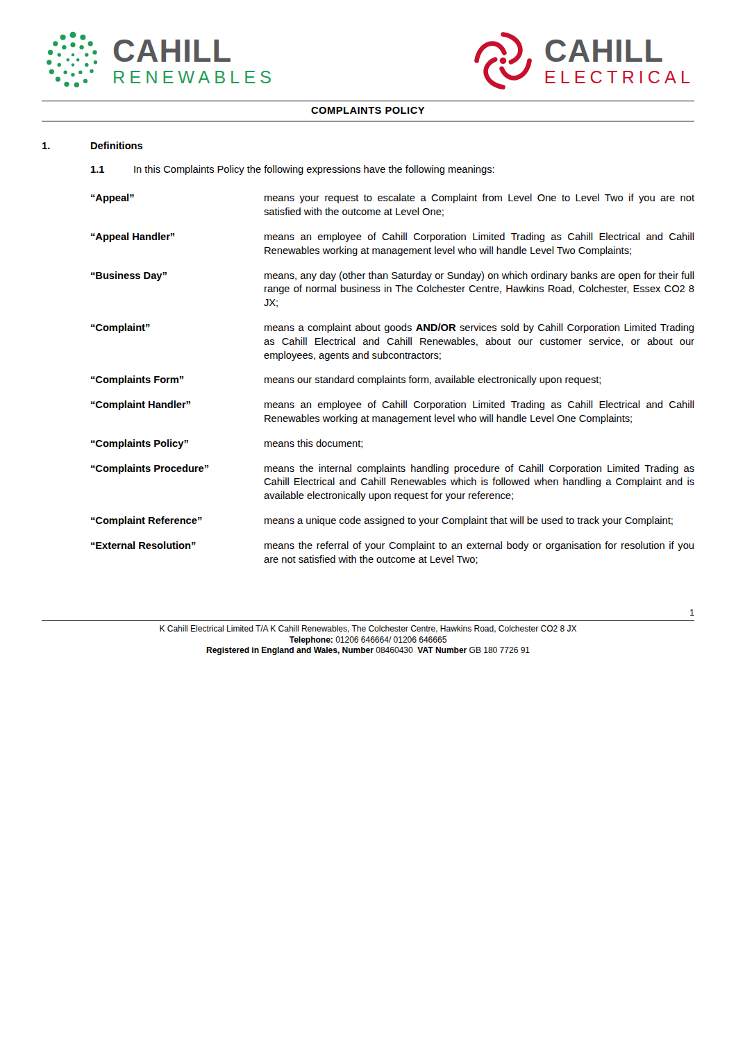CAHILL
RENEWABLES
CAHILL
ELECTRICAL
COMPLAINTS POLICY
1. Definitions
1.1 In this Complaints Policy the following expressions have the following meanings:
“Appeal”
means your request to escalate a Complaint from Level One to Level Two if you are not satisfied with the outcome at Level One;
“Appeal Handler”
means an employee of Cahill Corporation Limited Trading as Cahill Electrical and Cahill Renewables working at management level who will handle Level Two Complaints;
“Business Day”
means, any day (other than Saturday or Sunday) on which ordinary banks are open for their full range of normal business in The Colchester Centre, Hawkins Road, Colchester, Essex CO2 8 JX;
“Complaint”
means a complaint about goods AND/OR services sold by Cahill Corporation Limited Trading as Cahill Electrical and Cahill Renewables, about our customer service, or about our employees, agents and subcontractors;
“Complaints Form”
means our standard complaints form, available electronically upon request;
“Complaint Handler”
means an employee of Cahill Corporation Limited Trading as Cahill Electrical and Cahill Renewables working at management level who will handle Level One Complaints;
“Complaints Policy”
means this document;
“Complaints Procedure”
means the internal complaints handling procedure of Cahill Corporation Limited Trading as Cahill Electrical and Cahill Renewables which is followed when handling a Complaint and is available electronically upon request for your reference;
“Complaint Reference”
means a unique code assigned to your Complaint that will be used to track your Complaint;
“External Resolution”
means the referral of your Complaint to an external body or organisation for resolution if you are not satisfied with the outcome at Level Two;
1
K Cahill Electrical Limited T/A K Cahill Renewables, The Colchester Centre, Hawkins Road, Colchester CO2 8 JX
Telephone: 01206 646664/ 01206 646665
Registered in England and Wales, Number 08460430 VAT Number GB 180 7726 91